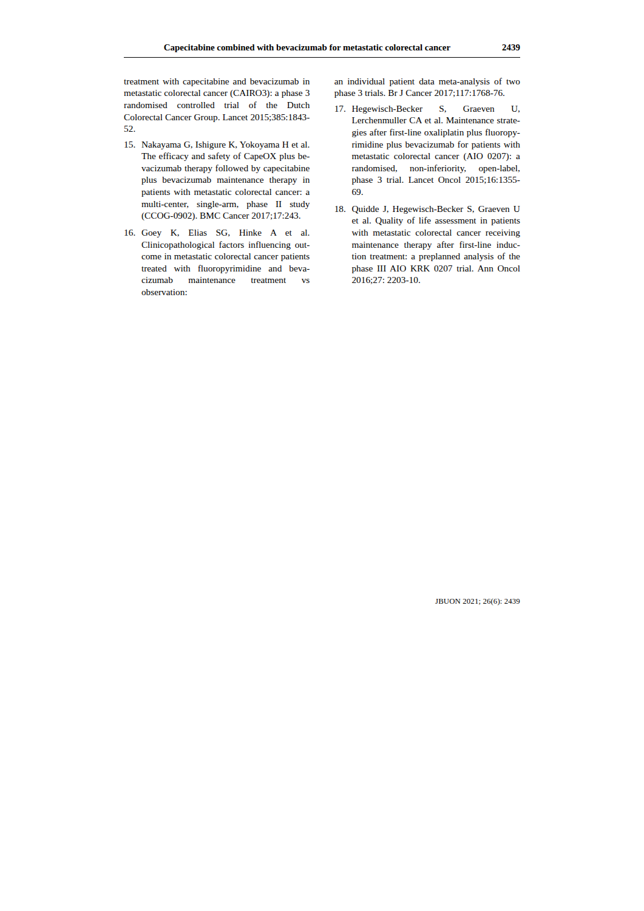Capecitabine combined with bevacizumab for metastatic colorectal cancer
2439
treatment with capecitabine and bevacizumab in metastatic colorectal cancer (CAIRO3): a phase 3 randomised controlled trial of the Dutch Colorectal Cancer Group. Lancet 2015;385:1843-52.
15. Nakayama G, Ishigure K, Yokoyama H et al. The efficacy and safety of CapeOX plus bevacizumab therapy followed by capecitabine plus bevacizumab maintenance therapy in patients with metastatic colorectal cancer: a multi-center, single-arm, phase II study (CCOG-0902). BMC Cancer 2017;17:243.
16. Goey K, Elias SG, Hinke A et al. Clinicopathological factors influencing outcome in metastatic colorectal cancer patients treated with fluoropyrimidine and bevacizumab maintenance treatment vs observation:
an individual patient data meta-analysis of two phase 3 trials. Br J Cancer 2017;117:1768-76.
17. Hegewisch-Becker S, Graeven U, Lerchenmuller CA et al. Maintenance strategies after first-line oxaliplatin plus fluoropyrimidine plus bevacizumab for patients with metastatic colorectal cancer (AIO 0207): a randomised, non-inferiority, open-label, phase 3 trial. Lancet Oncol 2015;16:1355-69.
18. Quidde J, Hegewisch-Becker S, Graeven U et al. Quality of life assessment in patients with metastatic colorectal cancer receiving maintenance therapy after first-line induction treatment: a preplanned analysis of the phase III AIO KRK 0207 trial. Ann Oncol 2016;27: 2203-10.
JBUON 2021; 26(6): 2439